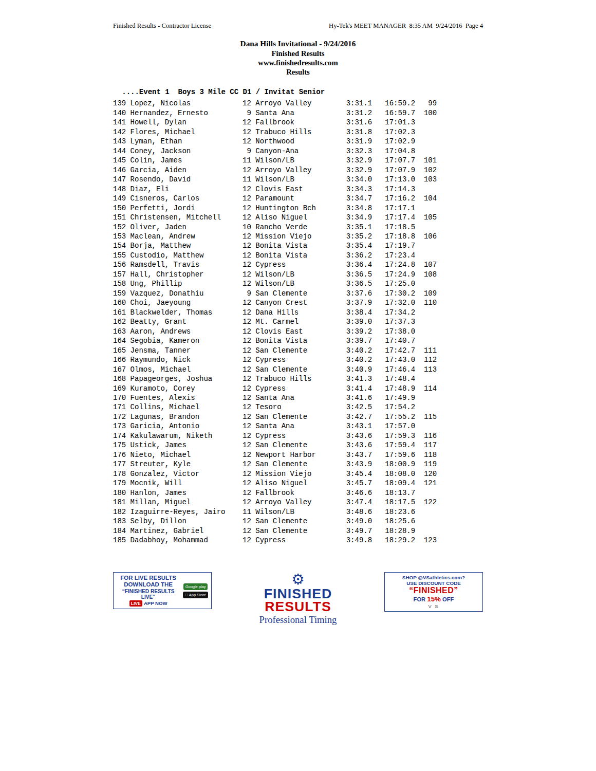Finished Results - Contractor License
Hy-Tek's MEET MANAGER 8:35 AM 9/24/2016 Page 4
Dana Hills Invitational - 9/24/2016
Finished Results
www.finishedresults.com
Results
....Event 1 Boys 3 Mile CC D1 / Invitat Senior
139 Lopez, Nicolas            12 Arroyo Valley        3:31.1   16:59.2   99
140 Hernandez, Ernesto         9 Santa Ana            3:31.2   16:59.7  100
141 Howell, Dylan             12 Fallbrook            3:31.6   17:01.3
142 Flores, Michael           12 Trabuco Hills        3:31.8   17:02.3
143 Lyman, Ethan              12 Northwood            3:31.9   17:02.9
144 Coney, Jackson             9 Canyon-Ana           3:32.3   17:04.8
145 Colin, James              11 Wilson/LB            3:32.9   17:07.7  101
146 Garcia, Aiden             12 Arroyo Valley        3:32.9   17:07.9  102
147 Rosendo, David            11 Wilson/LB            3:34.0   17:13.0  103
148 Diaz, Eli                 12 Clovis East          3:34.3   17:14.3
149 Cisneros, Carlos          12 Paramount            3:34.7   17:16.2  104
150 Perfetti, Jordi           12 Huntington Bch       3:34.8   17:17.1
151 Christensen, Mitchell     12 Aliso Niguel         3:34.9   17:17.4  105
152 Oliver, Jaden             10 Rancho Verde         3:35.1   17:18.5
153 Maclean, Andrew           12 Mission Viejo        3:35.2   17:18.8  106
154 Borja, Matthew            12 Bonita Vista         3:35.4   17:19.7
155 Custodio, Matthew         12 Bonita Vista         3:36.2   17:23.4
156 Ramsdell, Travis          12 Cypress              3:36.4   17:24.8  107
157 Hall, Christopher         12 Wilson/LB            3:36.5   17:24.9  108
158 Ung, Phillip              12 Wilson/LB            3:36.5   17:25.0
159 Vazquez, Donathiu          9 San Clemente         3:37.6   17:30.2  109
160 Choi, Jaeyoung            12 Canyon Crest         3:37.9   17:32.0  110
161 Blackwelder, Thomas       12 Dana Hills           3:38.4   17:34.2
162 Beatty, Grant             12 Mt. Carmel           3:39.0   17:37.3
163 Aaron, Andrews            12 Clovis East          3:39.2   17:38.0
164 Segobia, Kameron          12 Bonita Vista         3:39.7   17:40.7
165 Jensma, Tanner            12 San Clemente         3:40.2   17:42.7  111
166 Raymundo, Nick            12 Cypress              3:40.2   17:43.0  112
167 Olmos, Michael            12 San Clemente         3:40.9   17:46.4  113
168 Papageorges, Joshua       12 Trabuco Hills        3:41.3   17:48.4
169 Kuramoto, Corey           12 Cypress              3:41.4   17:48.9  114
170 Fuentes, Alexis           12 Santa Ana            3:41.6   17:49.9
171 Collins, Michael          12 Tesoro               3:42.5   17:54.2
172 Lagunas, Brandon          12 San Clemente         3:42.7   17:55.2  115
173 Garicia, Antonio          12 Santa Ana            3:43.1   17:57.0
174 Kakulawarum, Niketh       12 Cypress              3:43.6   17:59.3  116
175 Ustick, James             12 San Clemente         3:43.6   17:59.4  117
176 Nieto, Michael            12 Newport Harbor       3:43.7   17:59.6  118
177 Streuter, Kyle            12 San Clemente         3:43.9   18:00.9  119
178 Gonzalez, Victor          12 Mission Viejo        3:45.4   18:08.0  120
179 Mocnik, Will              12 Aliso Niguel         3:45.7   18:09.4  121
180 Hanlon, James             12 Fallbrook            3:46.6   18:13.7
181 Millan, Miguel            12 Arroyo Valley        3:47.4   18:17.5  122
182 Izaguirre-Reyes, Jairo    11 Wilson/LB            3:48.6   18:23.6
183 Selby, Dillon             12 San Clemente         3:49.0   18:25.6
184 Martinez, Gabriel         12 San Clemente         3:49.7   18:28.9
185 Dadabhoy, Mohammad        12 Cypress              3:49.8   18:29.2  123
FOR LIVE RESULTS DOWNLOAD THE “FINISHED RESULTS LIVE” LIVEAPP NOW
Google play  App Store
⚙
FINISHED
RESULTS
Professional Timing
SHOP @VSathletics.com?
USE DISCOUNT CODE
“FINISHED”
FOR 15% OFF
V S